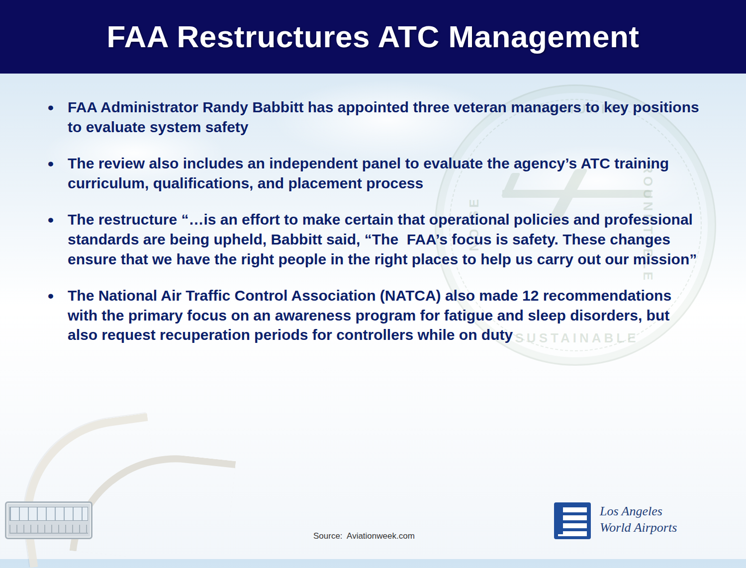COMMUNITY SUSTAINABLE NOISE ROUNDTABLE
FAA Restructures ATC Management
FAA Administrator Randy Babbitt has appointed three veteran managers to key positions to evaluate system safety
The review also includes an independent panel to evaluate the agency’s ATC training curriculum, qualifications, and placement process
The restructure “…is an effort to make certain that operational policies and professional standards are being upheld, Babbitt said, “The FAA’s focus is safety. These changes ensure that we have the right people in the right places to help us carry out our mission”
The National Air Traffic Control Association (NATCA) also made 12 recommendations with the primary focus on an awareness program for fatigue and sleep disorders, but also request recuperation periods for controllers while on duty
Source: Aviationweek.com
Los Angeles
World Airports